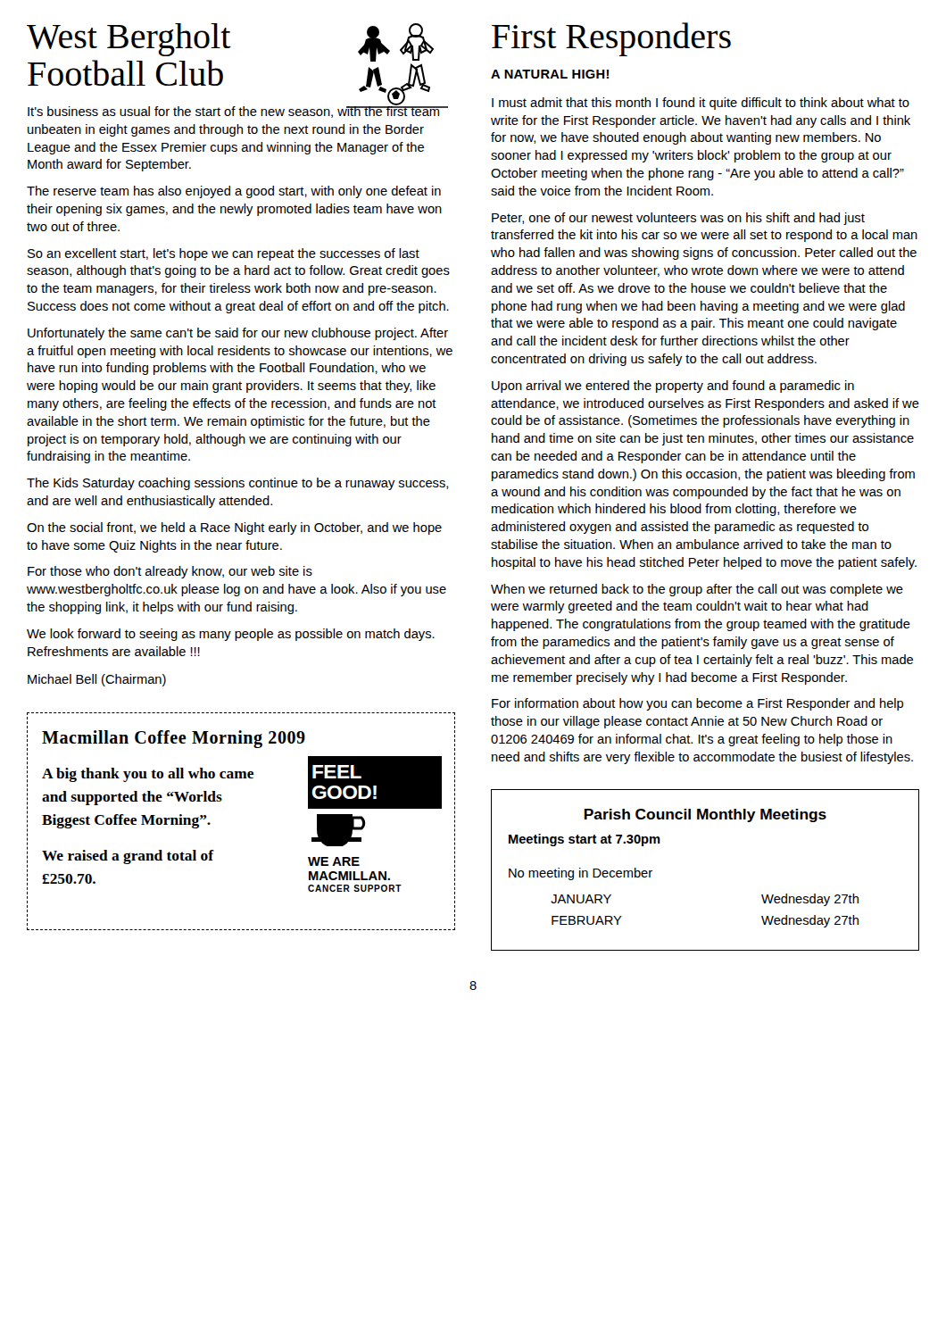West Bergholt Football Club
Footballers illustration
It's business as usual for the start of the new season, with the first team unbeaten in eight games and through to the next round in the Border League and the Essex Premier cups and winning the Manager of the Month award for September.
The reserve team has also enjoyed a good start, with only one defeat in their opening six games, and the newly promoted ladies team have won two out of three.
So an excellent start, let's hope we can repeat the successes of last season, although that's going to be a hard act to follow. Great credit goes to the team managers, for their tireless work both now and pre-season. Success does not come without a great deal of effort on and off the pitch.
Unfortunately the same can't be said for our new clubhouse project. After a fruitful open meeting with local residents to showcase our intentions, we have run into funding problems with the Football Foundation, who we were hoping would be our main grant providers. It seems that they, like many others, are feeling the effects of the recession, and funds are not available in the short term. We remain optimistic for the future, but the project is on temporary hold, although we are continuing with our fundraising in the meantime.
The Kids Saturday coaching sessions continue to be a runaway success, and are well and enthusiastically attended.
On the social front, we held a Race Night early in October, and we hope to have some Quiz Nights in the near future.
For those who don't already know, our web site is www.westbergholtfc.co.uk please log on and have a look. Also if you use the shopping link, it helps with our fund raising.
We look forward to seeing as many people as possible on match days. Refreshments are available !!!
Michael Bell (Chairman)
Macmillan Coffee Morning 2009
A big thank you to all who came and supported the “Worlds Biggest Coffee Morning”.
We raised a grand total of £250.70.
FEEL GOOD!
Coffee cup
WE ARE
MACMILLAN.
CANCER SUPPORT
First Responders
A NATURAL HIGH!
I must admit that this month I found it quite difficult to think about what to write for the First Responder article. We haven't had any calls and I think for now, we have shouted enough about wanting new members. No sooner had I expressed my 'writers block' problem to the group at our October meeting when the phone rang - “Are you able to attend a call?” said the voice from the Incident Room.
Peter, one of our newest volunteers was on his shift and had just transferred the kit into his car so we were all set to respond to a local man who had fallen and was showing signs of concussion. Peter called out the address to another volunteer, who wrote down where we were to attend and we set off. As we drove to the house we couldn't believe that the phone had rung when we had been having a meeting and we were glad that we were able to respond as a pair. This meant one could navigate and call the incident desk for further directions whilst the other concentrated on driving us safely to the call out address.
Upon arrival we entered the property and found a paramedic in attendance, we introduced ourselves as First Responders and asked if we could be of assistance. (Sometimes the professionals have everything in hand and time on site can be just ten minutes, other times our assistance can be needed and a Responder can be in attendance until the paramedics stand down.) On this occasion, the patient was bleeding from a wound and his condition was compounded by the fact that he was on medication which hindered his blood from clotting, therefore we administered oxygen and assisted the paramedic as requested to stabilise the situation. When an ambulance arrived to take the man to hospital to have his head stitched Peter helped to move the patient safely.
When we returned back to the group after the call out was complete we were warmly greeted and the team couldn't wait to hear what had happened. The congratulations from the group teamed with the gratitude from the paramedics and the patient's family gave us a great sense of achievement and after a cup of tea I certainly felt a real 'buzz'. This made me remember precisely why I had become a First Responder.
For information about how you can become a First Responder and help those in our village please contact Annie at 50 New Church Road or 01206 240469 for an informal chat. It's a great feeling to help those in need and shifts are very flexible to accommodate the busiest of lifestyles.
Parish Council Monthly Meetings
Meetings start at 7.30pm
No meeting in December
| JANUARY | Wednesday 27th |
| FEBRUARY | Wednesday 27th |
8